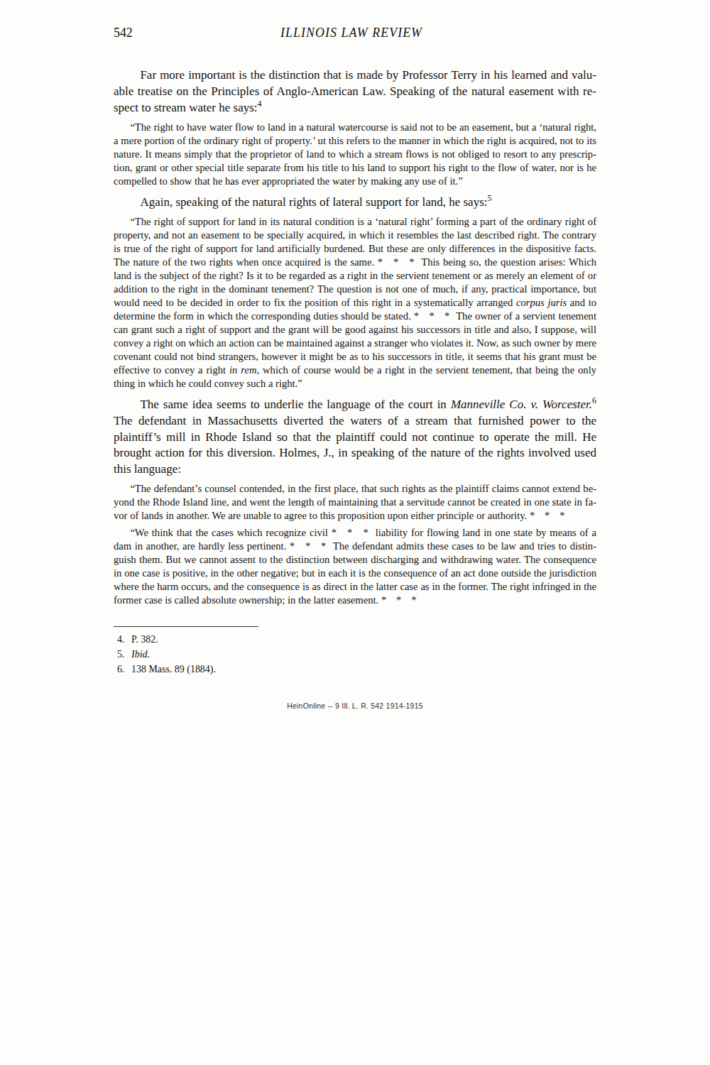542 ILLINOIS LAW REVIEW
Far more important is the distinction that is made by Professor Terry in his learned and valuable treatise on the Principles of Anglo-American Law. Speaking of the natural easement with respect to stream water he says:4
“The right to have water flow to land in a natural watercourse is said not to be an easement, but a ‘natural right, a mere portion of the ordinary right of property.’ ut this refers to the manner in which the right is acquired, not to its nature. It means simply that the proprietor of land to which a stream flows is not obliged to resort to any prescription, grant or other special title separate from his title to his land to support his right to the flow of water, nor is he compelled to show that he has ever appropriated the water by making any use of it.”
Again, speaking of the natural rights of lateral support for land, he says:5
“The right of support for land in its natural condition is a ‘natural right’ forming a part of the ordinary right of property, and not an easement to be specially acquired, in which it resembles the last described right. The contrary is true of the right of support for land artificially burdened. But these are only differences in the dispositive facts. The nature of the two rights when once acquired is the same. * * * This being so, the question arises: Which land is the subject of the right? Is it to be regarded as a right in the servient tenement or as merely an element of or addition to the right in the dominant tenement? The question is not one of much, if any, practical importance, but would need to be decided in order to fix the position of this right in a systematically arranged corpus juris and to determine the form in which the corresponding duties should be stated. * * * The owner of a servient tenement can grant such a right of support and the grant will be good against his successors in title and also, I suppose, will convey a right on which an action can be maintained against a stranger who violates it. Now, as such owner by mere covenant could not bind strangers, however it might be as to his successors in title, it seems that his grant must be effective to convey a right in rem, which of course would be a right in the servient tenement, that being the only thing in which he could convey such a right.”
The same idea seems to underlie the language of the court in Manneville Co. v. Worcester.6 The defendant in Massachusetts diverted the waters of a stream that furnished power to the plaintiff’s mill in Rhode Island so that the plaintiff could not continue to operate the mill. He brought action for this diversion. Holmes, J., in speaking of the nature of the rights involved used this language:
“The defendant’s counsel contended, in the first place, that such rights as the plaintiff claims cannot extend beyond the Rhode Island line, and went the length of maintaining that a servitude cannot be created in one state in favor of lands in another. We are unable to agree to this proposition upon either principle or authority. * * *
“We think that the cases which recognize civil * * * liability for flowing land in one state by means of a dam in another, are hardly less pertinent. * * * The defendant admits these cases to be law and tries to distinguish them. But we cannot assent to the distinction between discharging and withdrawing water. The consequence in one case is positive, in the other negative; but in each it is the consequence of an act done outside the jurisdiction where the harm occurs, and the consequence is as direct in the latter case as in the former. The right infringed in the former case is called absolute ownership; in the latter easement. * * *
4. P. 382.
5. Ibid.
6. 138 Mass. 89 (1884).
HeinOnline -- 9 Ill. L. R. 542 1914-1915